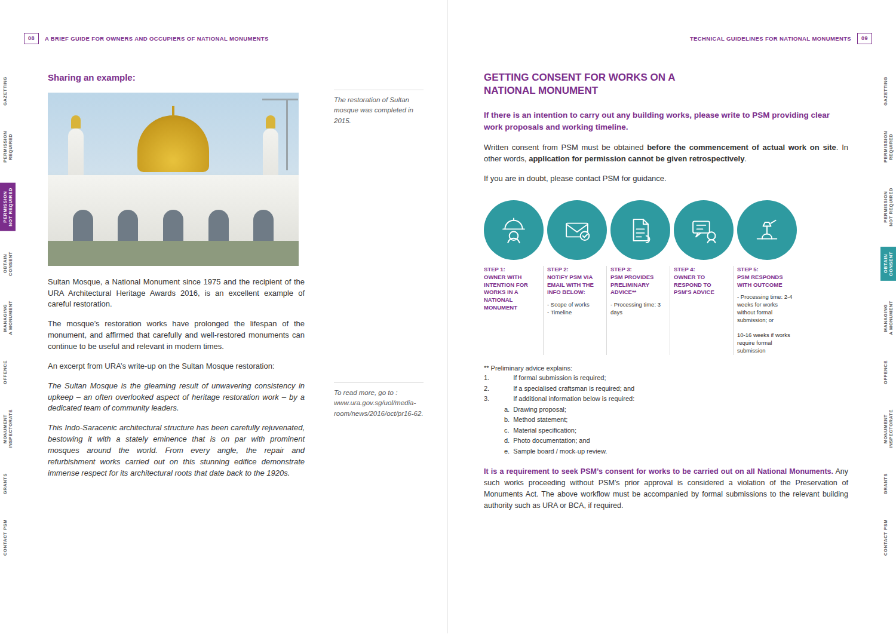08 A Brief Guide for Owners and Occupiers of National Monuments
Gazetting
Permission
Required
Permission
Not Required
Obtain
Consent
Managing
a Monument
Offence
Monument
Inspectorate
Grants
Contact PSM
The restoration of Sultan mosque was completed in 2015.
To read more, go to : www.ura.gov.sg/uol/media-room/news/2016/oct/pr16-62.
Sharing an example:
Sultan Mosque, a National Monument since 1975 and the recipient of the URA Architectural Heritage Awards 2016, is an excellent example of careful restoration.
The mosque’s restoration works have prolonged the lifespan of the monument, and affirmed that carefully and well-restored monuments can continue to be useful and relevant in modern times.
An excerpt from URA’s write-up on the Sultan Mosque restoration:
The Sultan Mosque is the gleaming result of unwavering consistency in upkeep – an often overlooked aspect of heritage restoration work – by a dedicated team of community leaders.
This Indo-Saracenic architectural structure has been carefully rejuvenated, bestowing it with a stately eminence that is on par with prominent mosques around the world. From every angle, the repair and refurbishment works carried out on this stunning edifice demonstrate immense respect for its architectural roots that date back to the 1920s.
Technical Guidelines for National Monuments 09
Gazetting
Permission
Required
Permission
Not Required
Obtain
Consent
Managing
a Monument
Offence
Monument
Inspectorate
Grants
Contact PSM
Getting Consent for Works on a
National Monument
If there is an intention to carry out any building works, please write to PSM providing clear work proposals and working timeline.
Written consent from PSM must be obtained before the commencement of actual work on site. In other words, application for permission cannot be given retrospectively.
If you are in doubt, please contact PSM for guidance.
Step 1:
Owner with intention for works in a National Monument
Step 2:
Notify PSM via email with the info below: - Scope of works
- Timeline
Step 3:
PSM provides preliminary advice** - Processing time: 3 days
Step 4:
Owner to respond to PSM’s advice
Step 5:
PSM responds with outcome - Processing time: 2-4 weeks for works without formal submission; or
10-16 weeks if works require formal submission
** Preliminary advice explains:
| 1. | If formal submission is required; |
| 2. | If a specialised craftsman is required; and |
| 3. | If additional information below is required: |
| a. | Drawing proposal; |
| b. | Method statement; |
| c. | Material specification; |
| d. | Photo documentation; and |
| e. | Sample board / mock-up review. |
It is a requirement to seek PSM’s consent for works to be carried out on all National Monuments. Any such works proceeding without PSM’s prior approval is considered a violation of the Preservation of Monuments Act. The above workflow must be accompanied by formal submissions to the relevant building authority such as URA or BCA, if required.